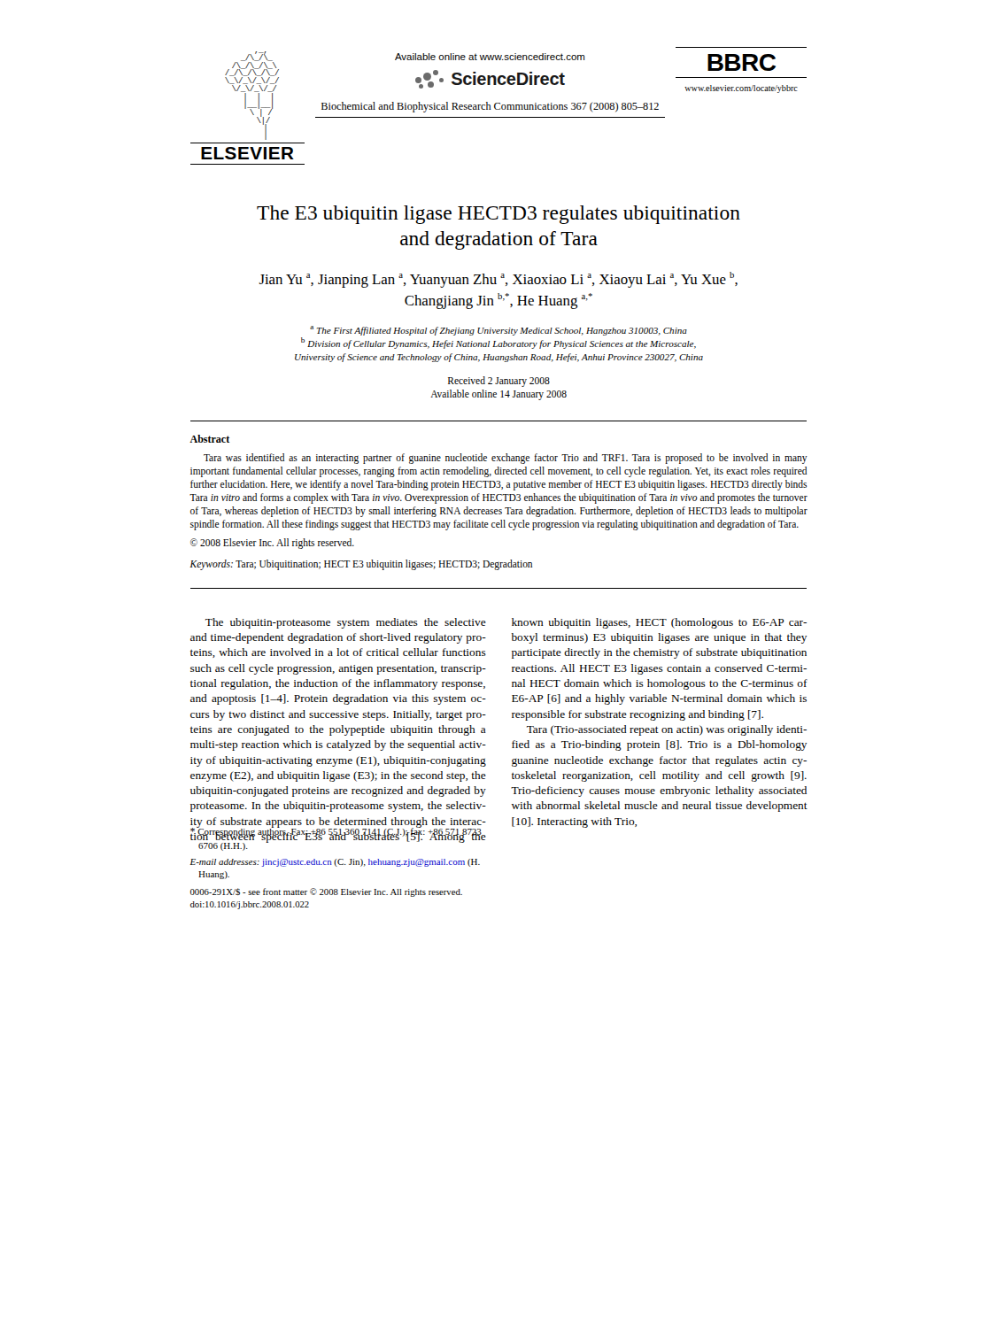,_, _/\_/\_ /\_/\_/\_\ /_/\_/\_/\_/ \_\/_\/_\/_/ \/_\/_\/_/ | | | |__|__| \ | / \|/ | |
ELSEVIER
Available online at www.sciencedirect.com
Science Direct
Biochemical and Biophysical Research Communications 367 (2008) 805–812
BBRC
www.elsevier.com/locate/ybbrc
The E3 ubiquitin ligase HECTD3 regulates ubiquitination
and degradation of Tara
Jian Yu a, Jianping Lan a, Yuanyuan Zhu a, Xiaoxiao Li a, Xiaoyu Lai a, Yu Xue b,
Changjiang Jin b,*, He Huang a,*
a The First Affiliated Hospital of Zhejiang University Medical School, Hangzhou 310003, China
b Division of Cellular Dynamics, Hefei National Laboratory for Physical Sciences at the Microscale,
University of Science and Technology of China, Huangshan Road, Hefei, Anhui Province 230027, China
Received 2 January 2008
Available online 14 January 2008
Abstract
Tara was identified as an interacting partner of guanine nucleotide exchange factor Trio and TRF1. Tara is proposed to be involved in many important fundamental cellular processes, ranging from actin remodeling, directed cell movement, to cell cycle regulation. Yet, its exact roles required further elucidation. Here, we identify a novel Tara-binding protein HECTD3, a putative member of HECT E3 ubiquitin ligases. HECTD3 directly binds Tara in vitro and forms a complex with Tara in vivo. Overexpression of HECTD3 enhances the ubiquitination of Tara in vivo and promotes the turnover of Tara, whereas depletion of HECTD3 by small interfering RNA decreases Tara degradation. Furthermore, depletion of HECTD3 leads to multipolar spindle formation. All these findings suggest that HECTD3 may facilitate cell cycle progression via regulating ubiquitination and degradation of Tara.
© 2008 Elsevier Inc. All rights reserved.
Keywords: Tara; Ubiquitination; HECT E3 ubiquitin ligases; HECTD3; Degradation
The ubiquitin-proteasome system mediates the selective and time-dependent degradation of short-lived regulatory proteins, which are involved in a lot of critical cellular functions such as cell cycle progression, antigen presentation, transcriptional regulation, the induction of the inflammatory response, and apoptosis [1–4]. Protein degradation via this system occurs by two distinct and successive steps. Initially, target proteins are conjugated to the polypeptide ubiquitin through a multi-step reaction which is catalyzed by the sequential activity of ubiquitin-activating enzyme (E1), ubiquitin-conjugating enzyme (E2), and ubiquitin ligase (E3); in the second step, the ubiquitin-conjugated proteins are recognized and degraded by proteasome. In the ubiquitin-proteasome system, the selectivity of substrate appears to be determined through the interaction between specific E3s and substrates [5]. Among the known ubiquitin ligases, HECT (homologous to E6-AP carboxyl terminus) E3 ubiquitin ligases are unique in that they participate directly in the chemistry of substrate ubiquitination reactions. All HECT E3 ligases contain a conserved C-terminal HECT domain which is homologous to the C-terminus of E6-AP [6] and a highly variable N-terminal domain which is responsible for substrate recognizing and binding [7].
Tara (Trio-associated repeat on actin) was originally identified as a Trio-binding protein [8]. Trio is a Dbl-homology guanine nucleotide exchange factor that regulates actin cytoskeletal reorganization, cell motility and cell growth [9]. Trio-deficiency causes mouse embryonic lethality associated with abnormal skeletal muscle and neural tissue development [10]. Interacting with Trio,
* Corresponding authors. Fax: +86 551 360 7141 (C.J.); fax: +86 571 8723 6706 (H.H.).
E-mail addresses: jincj@ustc.edu.cn (C. Jin), hehuang.zju@gmail.com (H. Huang).
0006-291X/$ - see front matter © 2008 Elsevier Inc. All rights reserved.
doi:10.1016/j.bbrc.2008.01.022